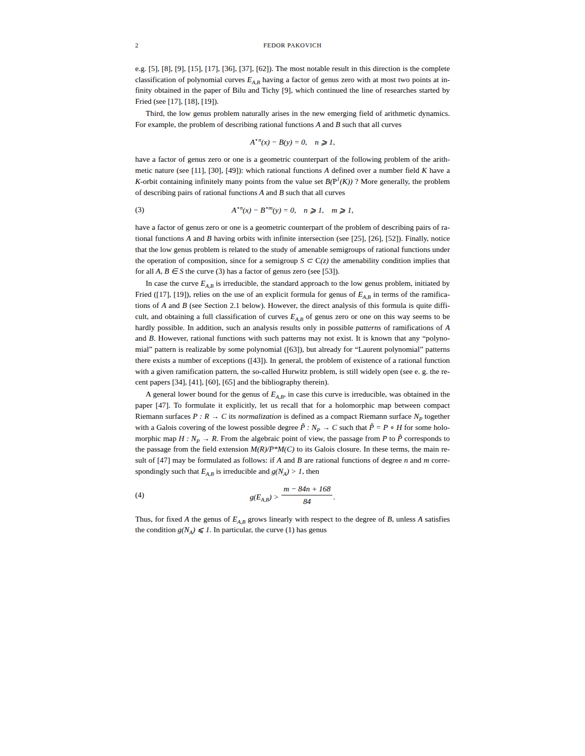2 FEDOR PAKOVICH
e.g. [5], [8], [9], [15], [17], [36], [37], [62]). The most notable result in this direction is the complete classification of polynomial curves EA,B having a factor of genus zero with at most two points at infinity obtained in the paper of Bilu and Tichy [9], which continued the line of researches started by Fried (see [17], [18], [19]).
Third, the low genus problem naturally arises in the new emerging field of arithmetic dynamics. For example, the problem of describing rational functions A and B such that all curves
A∘n(x) − B(y) = 0, n ⩾ 1,
have a factor of genus zero or one is a geometric counterpart of the following problem of the arithmetic nature (see [11], [30], [49]): which rational functions A defined over a number field K have a K-orbit containing infinitely many points from the value set B(P1(K)) ? More generally, the problem of describing pairs of rational functions A and B such that all curves
(3) A∘n(x) − B∘m(y) = 0, n ⩾ 1, m ⩾ 1,
have a factor of genus zero or one is a geometric counterpart of the problem of describing pairs of rational functions A and B having orbits with infinite intersection (see [25], [26], [52]). Finally, notice that the low genus problem is related to the study of amenable semigroups of rational functions under the operation of composition, since for a semigroup S ⊂ C(z) the amenability condition implies that for all A, B ∈ S the curve (3) has a factor of genus zero (see [53]).
In case the curve EA,B is irreducible, the standard approach to the low genus problem, initiated by Fried ([17], [19]), relies on the use of an explicit formula for genus of EA,B in terms of the ramifications of A and B (see Section 2.1 below). However, the direct analysis of this formula is quite difficult, and obtaining a full classification of curves EA,B of genus zero or one on this way seems to be hardly possible. In addition, such an analysis results only in possible patterns of ramifications of A and B. However, rational functions with such patterns may not exist. It is known that any “polynomial” pattern is realizable by some polynomial ([63]), but already for “Laurent polynomial” patterns there exists a number of exceptions ([43]). In general, the problem of existence of a rational function with a given ramification pattern, the so-called Hurwitz problem, is still widely open (see e. g. the recent papers [34], [41], [60], [65] and the bibliography therein).
A general lower bound for the genus of EA,B, in case this curve is irreducible, was obtained in the paper [47]. To formulate it explicitly, let us recall that for a holomorphic map between compact Riemann surfaces P : R → C its normalization is defined as a compact Riemann surface NP together with a Galois covering of the lowest possible degree P̃ : NP → C such that P̃ = P ∘ H for some holomorphic map H : NP → R. From the algebraic point of view, the passage from P to P̃ corresponds to the passage from the field extension M(R)/P*M(C) to its Galois closure. In these terms, the main result of [47] may be formulated as follows: if A and B are rational functions of degree n and m correspondingly such that EA,B is irreducible and g(NA) > 1, then
(4) g(EA,B) > m − 84n + 16884.
Thus, for fixed A the genus of EA,B grows linearly with respect to the degree of B, unless A satisfies the condition g(NA) ⩽ 1. In particular, the curve (1) has genus